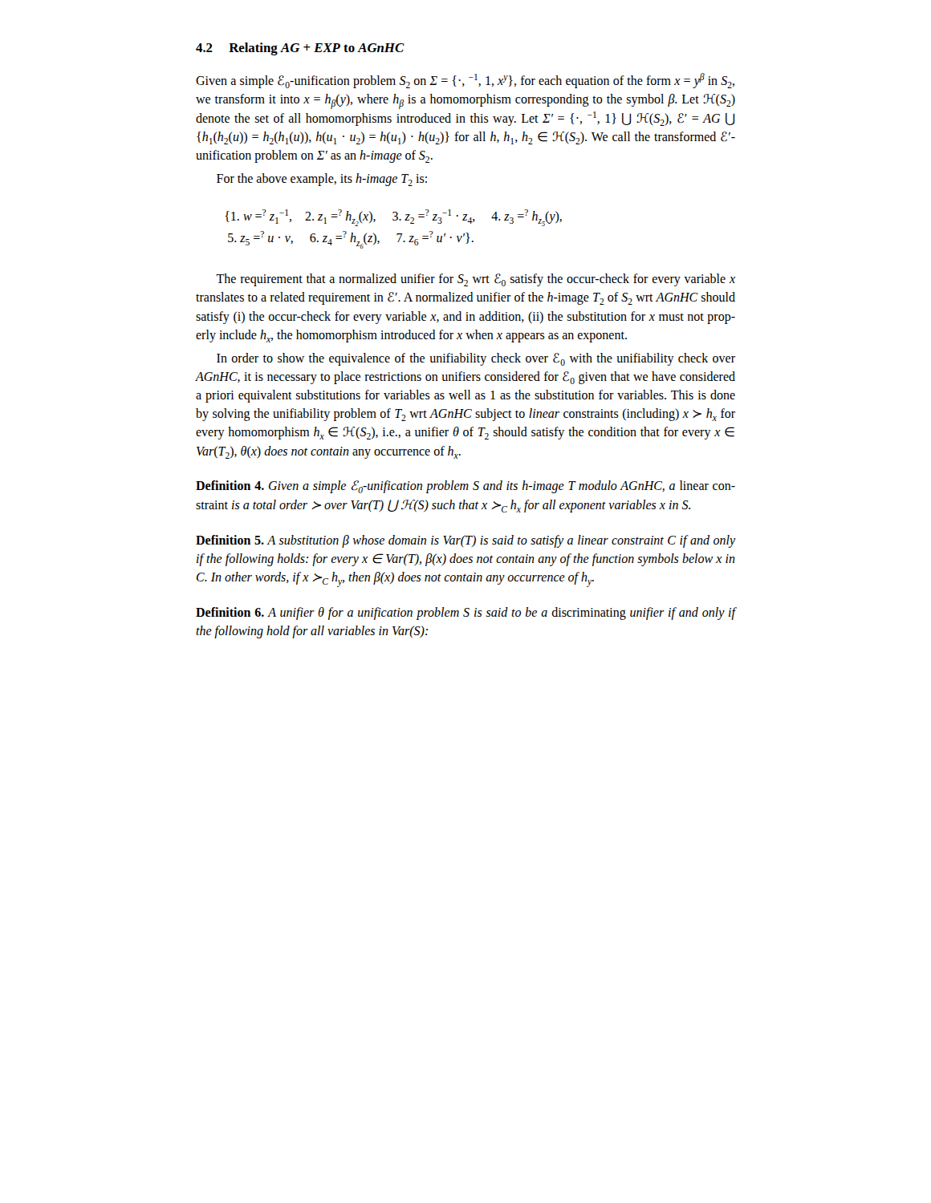4.2 Relating AG + EXP to AGnHC
Given a simple ℰ0-unification problem S2 on Σ = {·, −1, 1, xy}, for each equation of the form x = yβ in S2, we transform it into x = hβ(y), where hβ is a homomorphism corresponding to the symbol β. Let ℋ(S2) denote the set of all homomorphisms introduced in this way. Let Σ′ = {·, −1, 1} ⋃ ℋ(S2), ℰ′ = AG ⋃ {h1(h2(u)) = h2(h1(u)), h(u1 · u2) = h(u1) · h(u2)} for all h, h1, h2 ∈ ℋ(S2). We call the transformed ℰ′-unification problem on Σ′ as an h-image of S2.
For the above example, its h-image T2 is:
{1. w =? z1−1, 2. z1 =? hz2(x), 3. z2 =? z3−1 · z4, 4. z3 =? hz5(y),
5. z5 =? u · v, 6. z4 =? hz6(z), 7. z6 =? u′ · v′}.
The requirement that a normalized unifier for S2 wrt ℰ0 satisfy the occur-check for every variable x translates to a related requirement in ℰ′. A normalized unifier of the h-image T2 of S2 wrt AGnHC should satisfy (i) the occur-check for every variable x, and in addition, (ii) the substitution for x must not properly include hx, the homomorphism introduced for x when x appears as an exponent.
In order to show the equivalence of the unifiability check over ℰ0 with the unifiability check over AGnHC, it is necessary to place restrictions on unifiers considered for ℰ0 given that we have considered a priori equivalent substitutions for variables as well as 1 as the substitution for variables. This is done by solving the unifiability problem of T2 wrt AGnHC subject to linear constraints (including) x ≻ hx for every homomorphism hx ∈ ℋ(S2), i.e., a unifier θ of T2 should satisfy the condition that for every x ∈ Var(T2), θ(x) does not contain any occurrence of hx.
Definition 4. Given a simple ℰ0-unification problem S and its h-image T modulo AGnHC, a linear constraint is a total order ≻ over Var(T) ⋃ ℋ(S) such that x ≻C hx for all exponent variables x in S.
Definition 5. A substitution β whose domain is Var(T) is said to satisfy a linear constraint C if and only if the following holds: for every x ∈ Var(T), β(x) does not contain any of the function symbols below x in C. In other words, if x ≻C hy, then β(x) does not contain any occurrence of hy.
Definition 6. A unifier θ for a unification problem S is said to be a discriminating unifier if and only if the following hold for all variables in Var(S):